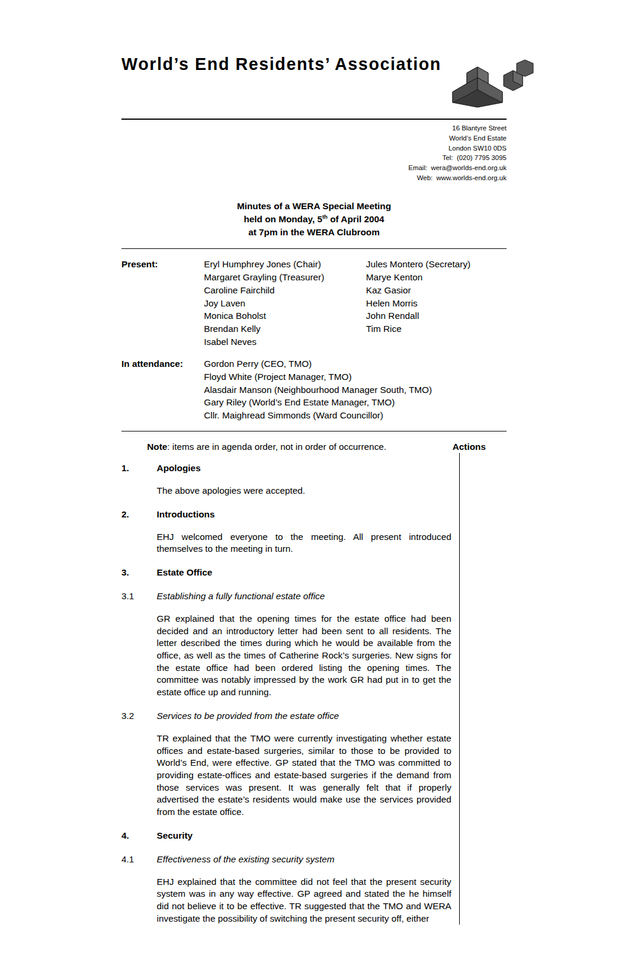World’s End Residents’ Association
16 Blantyre Street
World’s End Estate
London SW10 0DS
Tel: (020) 7795 3095
Email: wera@worlds-end.org.uk
Web: www.worlds-end.org.uk
Minutes of a WERA Special Meeting
held on Monday, 5th of April 2004
at 7pm in the WERA Clubroom
| Present: | Eryl Humphrey Jones (Chair) | Jules Montero (Secretary) |
| | Margaret Grayling (Treasurer) | Marye Kenton |
| | Caroline Fairchild | Kaz Gasior |
| | Joy Laven | Helen Morris |
| | Monica Boholst | John Rendall |
| | Brendan Kelly | Tim Rice |
| | Isabel Neves | |
| In attendance: | Gordon Perry (CEO, TMO) |
| | Floyd White (Project Manager, TMO) |
| | Alasdair Manson (Neighbourhood Manager South, TMO) |
| | Gary Riley (World’s End Estate Manager, TMO) |
| | Cllr. Maighread Simmonds (Ward Councillor) |
Note: items are in agenda order, not in order of occurrence.
Actions
1.
Apologies
The above apologies were accepted.
2.
Introductions
EHJ welcomed everyone to the meeting. All present introduced themselves to the meeting in turn.
3.
Estate Office
3.1
Establishing a fully functional estate office
GR explained that the opening times for the estate office had been decided and an introductory letter had been sent to all residents. The letter described the times during which he would be available from the office, as well as the times of Catherine Rock’s surgeries. New signs for the estate office had been ordered listing the opening times. The committee was notably impressed by the work GR had put in to get the estate office up and running.
3.2
Services to be provided from the estate office
TR explained that the TMO were currently investigating whether estate offices and estate-based surgeries, similar to those to be provided to World’s End, were effective. GP stated that the TMO was committed to providing estate-offices and estate-based surgeries if the demand from those services was present. It was generally felt that if properly advertised the estate’s residents would make use the services provided from the estate office.
4.
Security
4.1
Effectiveness of the existing security system
EHJ explained that the committee did not feel that the present security system was in any way effective. GP agreed and stated the he himself did not believe it to be effective. TR suggested that the TMO and WERA investigate the possibility of switching the present security off, either